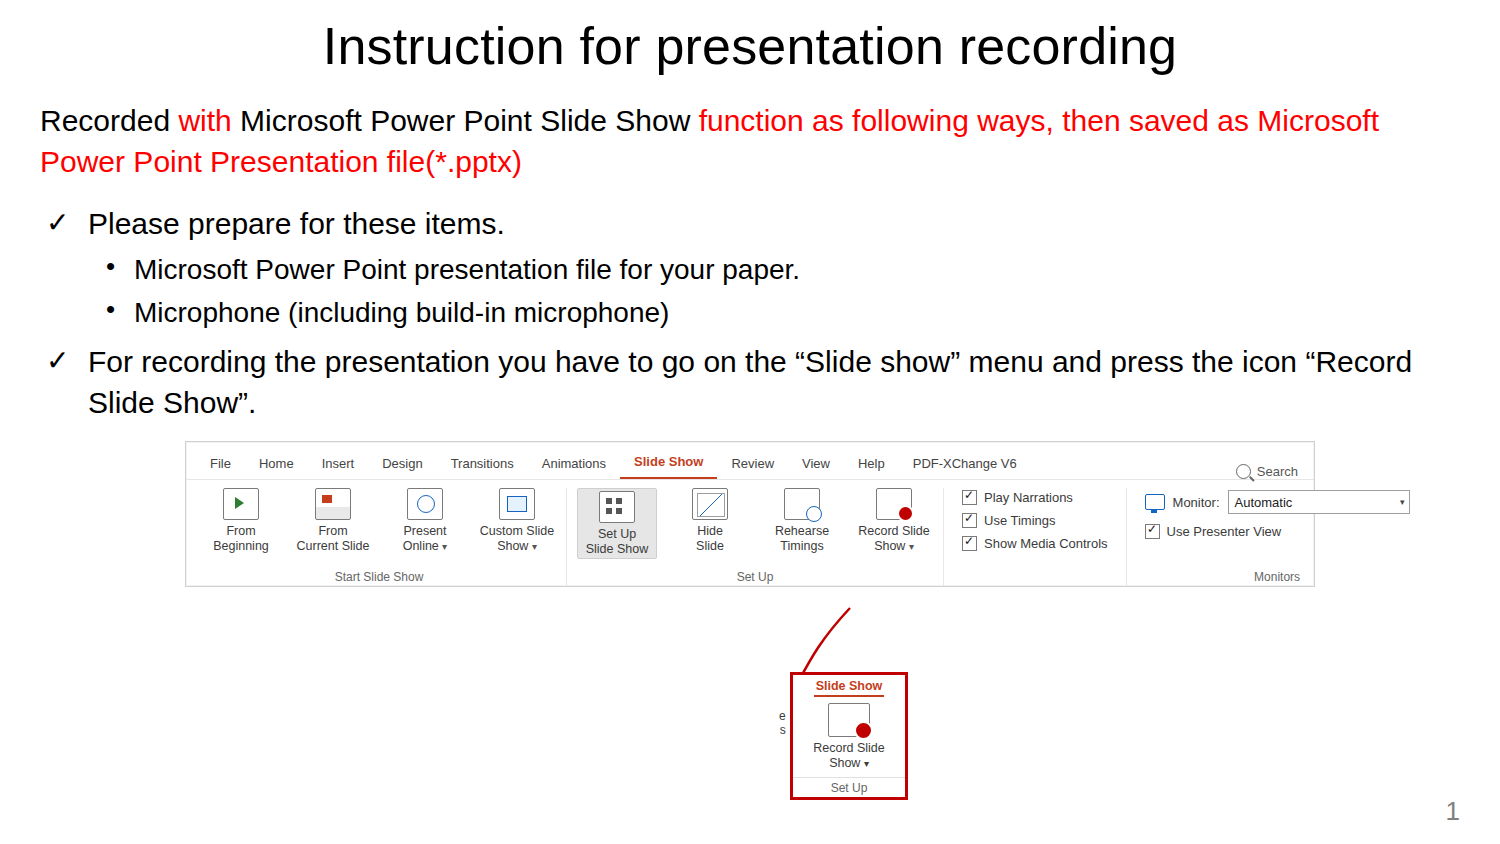Instruction for presentation recording
Recorded with Microsoft Power Point Slide Show function as following ways, then saved as Microsoft Power Point Presentation file(*.pptx)
Please prepare for these items.
Microsoft Power Point presentation file for your paper.
Microphone (including build-in microphone)
For recording the presentation you have to go on the “Slide show” menu and press the icon “Record Slide Show”.
File
Home
Insert
Design
Transitions
Animations
Slide Show
Review
View
Help
PDF-XChange V6
Search
From
Beginning
From
Current Slide
Present
Online ▾
Custom Slide
Show ▾
Start Slide Show
Set Up
Slide Show
Hide
Slide
Rehearse
Timings
Record Slide
Show ▾
Set Up
Play Narrations
Use Timings
Show Media Controls
Monitor: Automatic▾
Use Presenter View
Monitors
Slide Show
Record Slide
Show ▾
Set Up
e
s
1